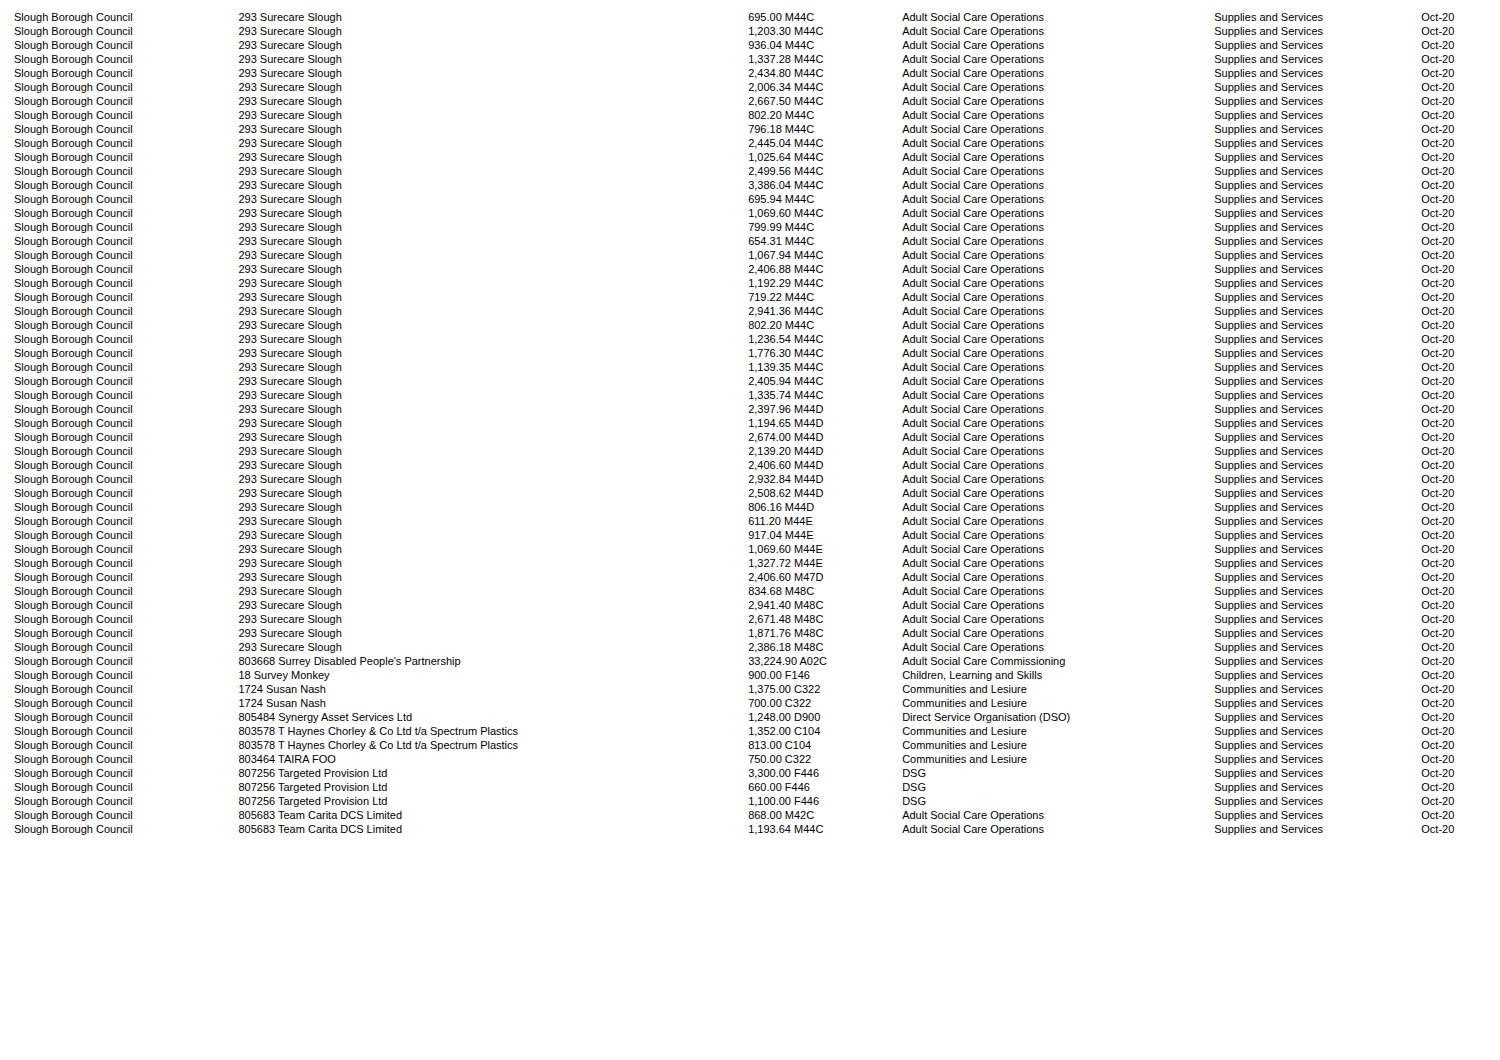| Slough Borough Council | 293 Surecare Slough | 695.00 M44C | Adult Social Care Operations | Supplies and Services | Oct-20 |
| Slough Borough Council | 293 Surecare Slough | 1,203.30 M44C | Adult Social Care Operations | Supplies and Services | Oct-20 |
| Slough Borough Council | 293 Surecare Slough | 936.04 M44C | Adult Social Care Operations | Supplies and Services | Oct-20 |
| Slough Borough Council | 293 Surecare Slough | 1,337.28 M44C | Adult Social Care Operations | Supplies and Services | Oct-20 |
| Slough Borough Council | 293 Surecare Slough | 2,434.80 M44C | Adult Social Care Operations | Supplies and Services | Oct-20 |
| Slough Borough Council | 293 Surecare Slough | 2,006.34 M44C | Adult Social Care Operations | Supplies and Services | Oct-20 |
| Slough Borough Council | 293 Surecare Slough | 2,667.50 M44C | Adult Social Care Operations | Supplies and Services | Oct-20 |
| Slough Borough Council | 293 Surecare Slough | 802.20 M44C | Adult Social Care Operations | Supplies and Services | Oct-20 |
| Slough Borough Council | 293 Surecare Slough | 796.18 M44C | Adult Social Care Operations | Supplies and Services | Oct-20 |
| Slough Borough Council | 293 Surecare Slough | 2,445.04 M44C | Adult Social Care Operations | Supplies and Services | Oct-20 |
| Slough Borough Council | 293 Surecare Slough | 1,025.64 M44C | Adult Social Care Operations | Supplies and Services | Oct-20 |
| Slough Borough Council | 293 Surecare Slough | 2,499.56 M44C | Adult Social Care Operations | Supplies and Services | Oct-20 |
| Slough Borough Council | 293 Surecare Slough | 3,386.04 M44C | Adult Social Care Operations | Supplies and Services | Oct-20 |
| Slough Borough Council | 293 Surecare Slough | 695.94 M44C | Adult Social Care Operations | Supplies and Services | Oct-20 |
| Slough Borough Council | 293 Surecare Slough | 1,069.60 M44C | Adult Social Care Operations | Supplies and Services | Oct-20 |
| Slough Borough Council | 293 Surecare Slough | 799.99 M44C | Adult Social Care Operations | Supplies and Services | Oct-20 |
| Slough Borough Council | 293 Surecare Slough | 654.31 M44C | Adult Social Care Operations | Supplies and Services | Oct-20 |
| Slough Borough Council | 293 Surecare Slough | 1,067.94 M44C | Adult Social Care Operations | Supplies and Services | Oct-20 |
| Slough Borough Council | 293 Surecare Slough | 2,406.88 M44C | Adult Social Care Operations | Supplies and Services | Oct-20 |
| Slough Borough Council | 293 Surecare Slough | 1,192.29 M44C | Adult Social Care Operations | Supplies and Services | Oct-20 |
| Slough Borough Council | 293 Surecare Slough | 719.22 M44C | Adult Social Care Operations | Supplies and Services | Oct-20 |
| Slough Borough Council | 293 Surecare Slough | 2,941.36 M44C | Adult Social Care Operations | Supplies and Services | Oct-20 |
| Slough Borough Council | 293 Surecare Slough | 802.20 M44C | Adult Social Care Operations | Supplies and Services | Oct-20 |
| Slough Borough Council | 293 Surecare Slough | 1,236.54 M44C | Adult Social Care Operations | Supplies and Services | Oct-20 |
| Slough Borough Council | 293 Surecare Slough | 1,776.30 M44C | Adult Social Care Operations | Supplies and Services | Oct-20 |
| Slough Borough Council | 293 Surecare Slough | 1,139.35 M44C | Adult Social Care Operations | Supplies and Services | Oct-20 |
| Slough Borough Council | 293 Surecare Slough | 2,405.94 M44C | Adult Social Care Operations | Supplies and Services | Oct-20 |
| Slough Borough Council | 293 Surecare Slough | 1,335.74 M44C | Adult Social Care Operations | Supplies and Services | Oct-20 |
| Slough Borough Council | 293 Surecare Slough | 2,397.96 M44D | Adult Social Care Operations | Supplies and Services | Oct-20 |
| Slough Borough Council | 293 Surecare Slough | 1,194.65 M44D | Adult Social Care Operations | Supplies and Services | Oct-20 |
| Slough Borough Council | 293 Surecare Slough | 2,674.00 M44D | Adult Social Care Operations | Supplies and Services | Oct-20 |
| Slough Borough Council | 293 Surecare Slough | 2,139.20 M44D | Adult Social Care Operations | Supplies and Services | Oct-20 |
| Slough Borough Council | 293 Surecare Slough | 2,406.60 M44D | Adult Social Care Operations | Supplies and Services | Oct-20 |
| Slough Borough Council | 293 Surecare Slough | 2,932.84 M44D | Adult Social Care Operations | Supplies and Services | Oct-20 |
| Slough Borough Council | 293 Surecare Slough | 2,508.62 M44D | Adult Social Care Operations | Supplies and Services | Oct-20 |
| Slough Borough Council | 293 Surecare Slough | 806.16 M44D | Adult Social Care Operations | Supplies and Services | Oct-20 |
| Slough Borough Council | 293 Surecare Slough | 611.20 M44E | Adult Social Care Operations | Supplies and Services | Oct-20 |
| Slough Borough Council | 293 Surecare Slough | 917.04 M44E | Adult Social Care Operations | Supplies and Services | Oct-20 |
| Slough Borough Council | 293 Surecare Slough | 1,069.60 M44E | Adult Social Care Operations | Supplies and Services | Oct-20 |
| Slough Borough Council | 293 Surecare Slough | 1,327.72 M44E | Adult Social Care Operations | Supplies and Services | Oct-20 |
| Slough Borough Council | 293 Surecare Slough | 2,406.60 M47D | Adult Social Care Operations | Supplies and Services | Oct-20 |
| Slough Borough Council | 293 Surecare Slough | 834.68 M48C | Adult Social Care Operations | Supplies and Services | Oct-20 |
| Slough Borough Council | 293 Surecare Slough | 2,941.40 M48C | Adult Social Care Operations | Supplies and Services | Oct-20 |
| Slough Borough Council | 293 Surecare Slough | 2,671.48 M48C | Adult Social Care Operations | Supplies and Services | Oct-20 |
| Slough Borough Council | 293 Surecare Slough | 1,871.76 M48C | Adult Social Care Operations | Supplies and Services | Oct-20 |
| Slough Borough Council | 293 Surecare Slough | 2,386.18 M48C | Adult Social Care Operations | Supplies and Services | Oct-20 |
| Slough Borough Council | 803668 Surrey Disabled People's Partnership | 33,224.90 A02C | Adult Social Care Commissioning | Supplies and Services | Oct-20 |
| Slough Borough Council | 18 Survey Monkey | 900.00 F146 | Children, Learning and Skills | Supplies and Services | Oct-20 |
| Slough Borough Council | 1724 Susan Nash | 1,375.00 C322 | Communities and Lesiure | Supplies and Services | Oct-20 |
| Slough Borough Council | 1724 Susan Nash | 700.00 C322 | Communities and Lesiure | Supplies and Services | Oct-20 |
| Slough Borough Council | 805484 Synergy Asset Services Ltd | 1,248.00 D900 | Direct Service Organisation (DSO) | Supplies and Services | Oct-20 |
| Slough Borough Council | 803578 T Haynes Chorley & Co Ltd t/a Spectrum Plastics | 1,352.00 C104 | Communities and Lesiure | Supplies and Services | Oct-20 |
| Slough Borough Council | 803578 T Haynes Chorley & Co Ltd t/a Spectrum Plastics | 813.00 C104 | Communities and Lesiure | Supplies and Services | Oct-20 |
| Slough Borough Council | 803464 TAIRA FOO | 750.00 C322 | Communities and Lesiure | Supplies and Services | Oct-20 |
| Slough Borough Council | 807256 Targeted Provision Ltd | 3,300.00 F446 | DSG | Supplies and Services | Oct-20 |
| Slough Borough Council | 807256 Targeted Provision Ltd | 660.00 F446 | DSG | Supplies and Services | Oct-20 |
| Slough Borough Council | 807256 Targeted Provision Ltd | 1,100.00 F446 | DSG | Supplies and Services | Oct-20 |
| Slough Borough Council | 805683 Team Carita DCS Limited | 868.00 M42C | Adult Social Care Operations | Supplies and Services | Oct-20 |
| Slough Borough Council | 805683 Team Carita DCS Limited | 1,193.64 M44C | Adult Social Care Operations | Supplies and Services | Oct-20 |